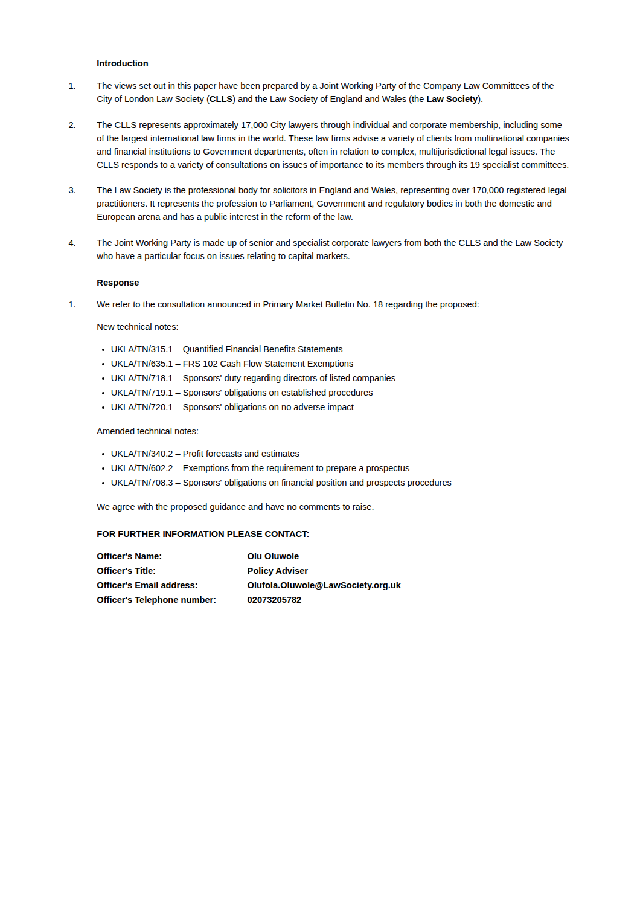Introduction
The views set out in this paper have been prepared by a Joint Working Party of the Company Law Committees of the City of London Law Society (CLLS) and the Law Society of England and Wales (the Law Society).
The CLLS represents approximately 17,000 City lawyers through individual and corporate membership, including some of the largest international law firms in the world. These law firms advise a variety of clients from multinational companies and financial institutions to Government departments, often in relation to complex, multijurisdictional legal issues. The CLLS responds to a variety of consultations on issues of importance to its members through its 19 specialist committees.
The Law Society is the professional body for solicitors in England and Wales, representing over 170,000 registered legal practitioners. It represents the profession to Parliament, Government and regulatory bodies in both the domestic and European arena and has a public interest in the reform of the law.
The Joint Working Party is made up of senior and specialist corporate lawyers from both the CLLS and the Law Society who have a particular focus on issues relating to capital markets.
Response
We refer to the consultation announced in Primary Market Bulletin No. 18 regarding the proposed:
New technical notes:
UKLA/TN/315.1 – Quantified Financial Benefits Statements
UKLA/TN/635.1 – FRS 102 Cash Flow Statement Exemptions
UKLA/TN/718.1 – Sponsors' duty regarding directors of listed companies
UKLA/TN/719.1 – Sponsors' obligations on established procedures
UKLA/TN/720.1 – Sponsors' obligations on no adverse impact
Amended technical notes:
UKLA/TN/340.2 – Profit forecasts and estimates
UKLA/TN/602.2 – Exemptions from the requirement to prepare a prospectus
UKLA/TN/708.3 – Sponsors' obligations on financial position and prospects procedures
We agree with the proposed guidance and have no comments to raise.
FOR FURTHER INFORMATION PLEASE CONTACT:
| Officer's Name: | Olu Oluwole |
| Officer's Title: | Policy Adviser |
| Officer's Email address: | Olufola.Oluwole@LawSociety.org.uk |
| Officer's Telephone number: | 02073205782 |